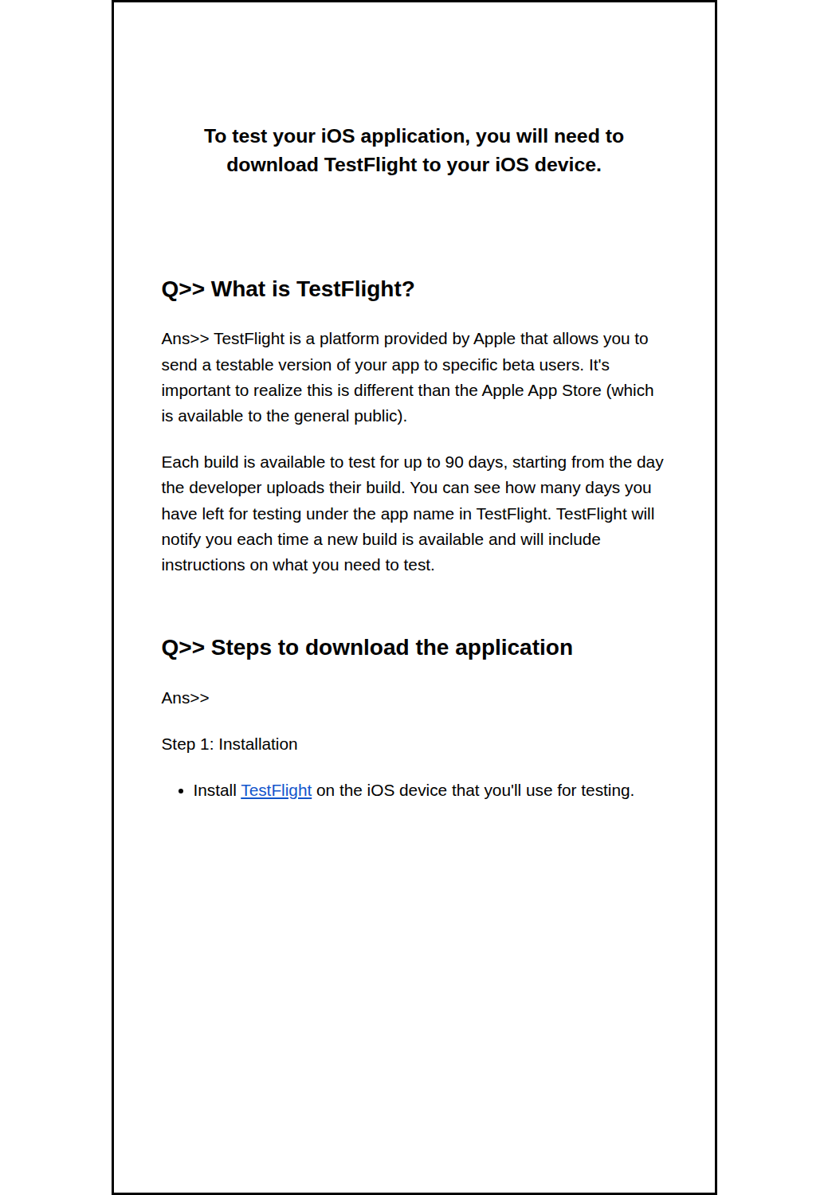To test your iOS application, you will need to download TestFlight to your iOS device.
Q>> What is TestFlight?
Ans>> TestFlight is a platform provided by Apple that allows you to send a testable version of your app to specific beta users. It's important to realize this is different than the Apple App Store (which is available to the general public).
Each build is available to test for up to 90 days, starting from the day the developer uploads their build. You can see how many days you have left for testing under the app name in TestFlight. TestFlight will notify you each time a new build is available and will include instructions on what you need to test.
Q>> Steps to download the application
Ans>>
Step 1: Installation
Install TestFlight on the iOS device that you'll use for testing.